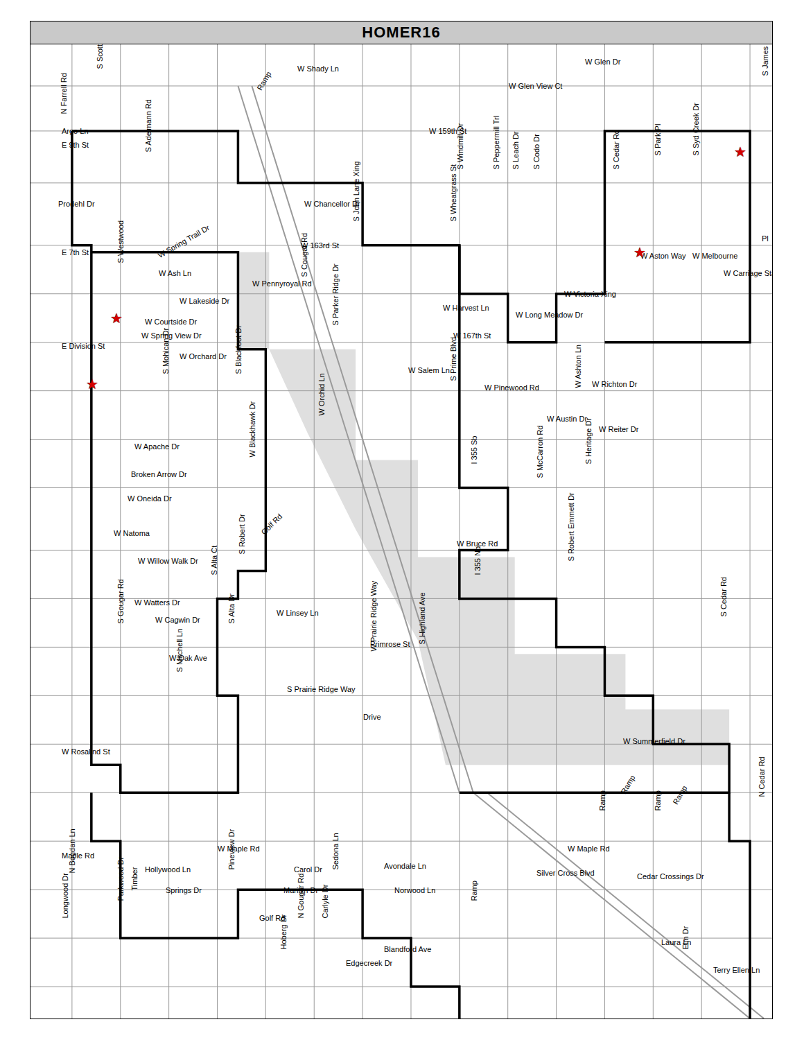HOMER16
N Farrell Rd S Scott Dr Ramp W Shady Ln W Glen View Ct W Glen Dr S James Ln Argo Ln E 9th St S Adelmann Rd W 159th St S Windmill Dr S Peppermill Trl S Leach Dr S Codo Dr S Cedar Rd S Park Pl S Syd Creek Dr Prodehl Dr W Chancellor Dr E 7th St W 163rd St S John Lane Xing S Wheatgrass St W Aston Way W Melbourne Pl W Carriage Sta W Spring Trail Dr S Westwood W Ash Ln W Pennyroyal Rd W Lakeside Dr S Cougar Rd W Harvest Ln W Long Meadow Dr W Victoria Xing W Courtside Dr W Spring View Dr E Division St W 167th St S Parker Ridge Dr W Orchard Dr W Salem Ln S Prime Blvd W Pinewood Rd W Richton Dr W Ashton Ln S Mohican Dr S Blackfoot Dr W Austin Dr W Reiter Dr W Orchid Ln W Apache Dr W Blackhawk Dr Broken Arrow Dr W Oneida Dr S McCarron Rd S Heritage Dr W Natoma Golf Rd W Bruce Rd I 355 Sb I 355 Nb W Willow Walk Dr S Robert Dr S Robert Emmett Dr S Cedar Rd S Alta Ct W Watters Dr W Cagwin Dr W Linsey Ln S Alta Dr W Oak Ave S Mitchell Ln S Gougar Rd Primrose St W Prairie Ridge Way S Highland Ave S Prairie Ridge Way Drive W Rosalind St W Summerfield Dr N Cedar Rd Ramp Ramp Ramp Ramp Maple Rd W Maple Rd W Maple Rd N Bogdan Ln Hollywood Ln Pineview Dr Carol Dr Sedona Ln Avondale Ln Silver Cross Blvd Cedar Crossings Dr Marilyn Dr Norwood Ln Parkwood Dr Timber Springs Dr Ramp Golf Rd N Gougar Rd Carlyle Dr Longwood Dr Hoberg Dr Edgecreek Dr Blandford Ave Elm Dr Laura Ln Terry Ellen Ln ★ ★ ★ ★